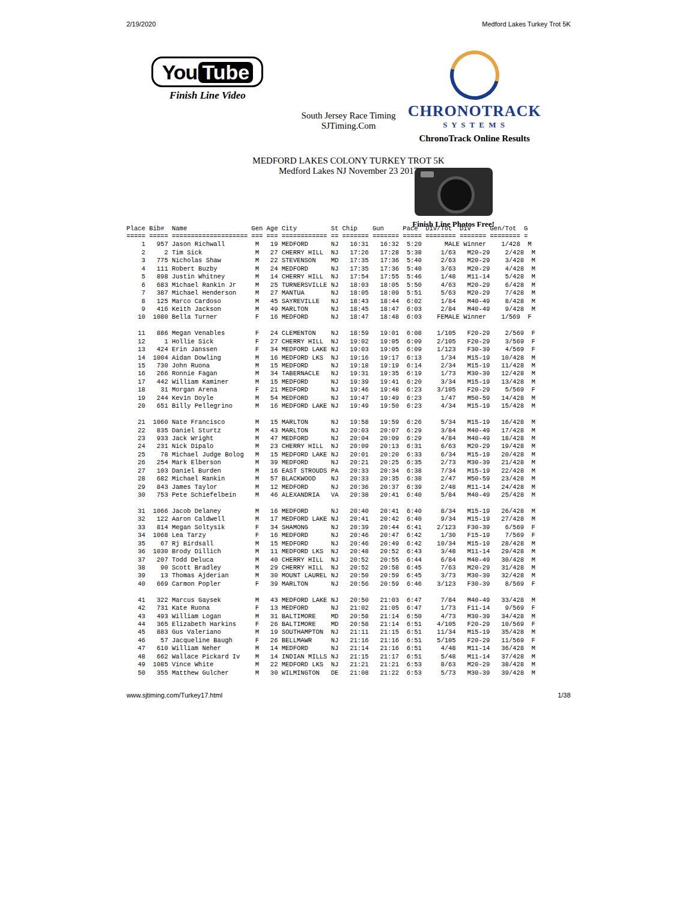2/19/2020 Medford Lakes Turkey Trot 5K
You Tube
Finish Line Video
CHRONOTRACK
S Y S T E M S
ChronoTrack Online Results
South Jersey Race Timing
SJTiming.Com
MEDFORD LAKES COLONY TURKEY TROT 5K
Medford Lakes NJ November 23 2017
Finish Line Photos Free!
Place Bib#  Name                 Gen Age City         St Chip    Gun     Pace  Div/Tot  Div     Gen/Tot  G
===== ===== ==================== === === ============ == ======= ======= ===== ======== ======= ======== =
    1   957 Jason Richwall        M   19 MEDFORD      NJ   16:31   16:32  5:20      MALE Winner    1/428  M
    2     2 Tim Sick              M   27 CHERRY HILL  NJ   17:26   17:28  5:38     1/63   M20-29    2/428  M
    3   775 Nicholas Shaw         M   22 STEVENSON    MD   17:35   17:36  5:40     2/63   M20-29    3/428  M
    4   111 Robert Buzby          M   24 MEDFORD      NJ   17:35   17:36  5:40     3/63   M20-29    4/428  M
    5   898 Justin Whitney        M   14 CHERRY HILL  NJ   17:54   17:55  5:46     1/48   M11-14    5/428  M
    6   683 Michael Rankin Jr     M   25 TURNERSVILLE NJ   18:03   18:05  5:50     4/63   M20-29    6/428  M
    7   387 Michael Henderson     M   27 MANTUA       NJ   18:05   18:09  5:51     5/63   M20-29    7/428  M
    8   125 Marco Cardoso         M   45 SAYREVILLE   NJ   18:43   18:44  6:02     1/84   M40-49    8/428  M
    9   416 Keith Jackson         M   49 MARLTON      NJ   18:45   18:47  6:03     2/84   M40-49    9/428  M
   10  1080 Bella Turner          F   16 MEDFORD      NJ   18:47   18:48  6:03    FEMALE Winner    1/569  F

   11   886 Megan Venables        F   24 CLEMENTON    NJ   18:59   19:01  6:08    1/105   F20-29    2/569  F
   12     1 Hollie Sick           F   27 CHERRY HILL  NJ   19:02   19:05  6:09    2/105   F20-29    3/569  F
   13   424 Erin Janssen          F   34 MEDFORD LAKE NJ   19:03   19:05  6:09    1/123   F30-39    4/569  F
   14  1004 Aidan Dowling         M   16 MEDFORD LKS  NJ   19:16   19:17  6:13     1/34   M15-19   10/428  M
   15   730 John Ruona            M   15 MEDFORD      NJ   19:18   19:19  6:14     2/34   M15-19   11/428  M
   16   266 Ronnie Fagan          M   34 TABERNACLE   NJ   19:31   19:35  6:19     1/73   M30-39   12/428  M
   17   442 William Kaminer       M   15 MEDFORD      NJ   19:39   19:41  6:20     3/34   M15-19   13/428  M
   18    31 Morgan Arena          F   21 MEDFORD      NJ   19:46   19:48  6:23    3/105   F20-29    5/569  F
   19   244 Kevin Doyle           M   54 MEDFORD      NJ   19:47   19:49  6:23     1/47   M50-59   14/428  M
   20   651 Billy Pellegrino      M   16 MEDFORD LAKE NJ   19:49   19:50  6:23     4/34   M15-19   15/428  M

   21  1060 Nate Francisco        M   15 MARLTON      NJ   19:58   19:59  6:26     5/34   M15-19   16/428  M
   22   835 Daniel Sturtz         M   43 MARLTON      NJ   20:03   20:07  6:29     3/84   M40-49   17/428  M
   23   933 Jack Wright           M   47 MEDFORD      NJ   20:04   20:09  6:29     4/84   M40-49   18/428  M
   24   231 Nick Dipalo           M   23 CHERRY HILL  NJ   20:09   20:13  6:31     6/63   M20-29   19/428  M
   25    78 Michael Judge Bolog   M   15 MEDFORD LAKE NJ   20:01   20:20  6:33     6/34   M15-19   20/428  M
   26   254 Mark Elberson         M   39 MEDFORD      NJ   20:21   20:25  6:35     2/73   M30-39   21/428  M
   27   103 Daniel Burden         M   16 EAST STROUDS PA   20:33   20:34  6:38     7/34   M15-19   22/428  M
   28   682 Michael Rankin        M   57 BLACKWOOD    NJ   20:33   20:35  6:38     2/47   M50-59   23/428  M
   29   843 James Taylor          M   12 MEDFORD      NJ   20:36   20:37  6:39     2/48   M11-14   24/428  M
   30   753 Pete Schiefelbein     M   46 ALEXANDRIA   VA   20:38   20:41  6:40     5/84   M40-49   25/428  M

   31  1066 Jacob Delaney         M   16 MEDFORD      NJ   20:40   20:41  6:40     8/34   M15-19   26/428  M
   32   122 Aaron Caldwell        M   17 MEDFORD LAKE NJ   20:41   20:42  6:40     9/34   M15-19   27/428  M
   33   814 Megan Soltysik        F   34 SHAMONG      NJ   20:39   20:44  6:41    2/123   F30-39    6/569  F
   34  1068 Lea Tarzy             F   16 MEDFORD      NJ   20:46   20:47  6:42     1/30   F15-19    7/569  F
   35    67 Rj Birdsall           M   15 MEDFORD      NJ   20:46   20:49  6:42    10/34   M15-19   28/428  M
   36  1030 Brody Dillich         M   11 MEDFORD LKS  NJ   20:48   20:52  6:43     3/48   M11-14   29/428  M
   37   207 Todd Deluca           M   40 CHERRY HILL  NJ   20:52   20:55  6:44     6/84   M40-49   30/428  M
   38    90 Scott Bradley         M   29 CHERRY HILL  NJ   20:52   20:58  6:45     7/63   M20-29   31/428  M
   39    13 Thomas Ajderian       M   30 MOUNT LAUREL NJ   20:50   20:59  6:45     3/73   M30-39   32/428  M
   40   669 Carmon Popler         F   39 MARLTON      NJ   20:56   20:59  6:46    3/123   F30-39    8/569  F

   41   322 Marcus Gaysek         M   43 MEDFORD LAKE NJ   20:50   21:03  6:47     7/84   M40-49   33/428  M
   42   731 Kate Ruona            F   13 MEDFORD      NJ   21:02   21:05  6:47     1/73   F11-14    9/569  F
   43   493 William Logan         M   31 BALTIMORE    MD   20:58   21:14  6:50     4/73   M30-39   34/428  M
   44   365 Elizabeth Harkins     F   26 BALTIMORE    MD   20:58   21:14  6:51    4/105   F20-29   10/569  F
   45   883 Gus Valeriano         M   19 SOUTHAMPTON  NJ   21:11   21:15  6:51    11/34   M15-19   35/428  M
   46    57 Jacqueline Baugh      F   26 BELLMAWR     NJ   21:16   21:16  6:51    5/105   F20-29   11/569  F
   47   610 William Neher         M   14 MEDFORD      NJ   21:14   21:16  6:51     4/48   M11-14   36/428  M
   48   662 Wallace Pickard Iv    M   14 INDIAN MILLS NJ   21:15   21:17  6:51     5/48   M11-14   37/428  M
   49  1085 Vince White           M   22 MEDFORD LKS  NJ   21:21   21:21  6:53     8/63   M20-29   38/428  M
   50   355 Matthew Gulcher       M   30 WILMINGTON   DE   21:08   21:22  6:53     5/73   M30-39   39/428  M
www.sjtiming.com/Turkey17.html 1/38